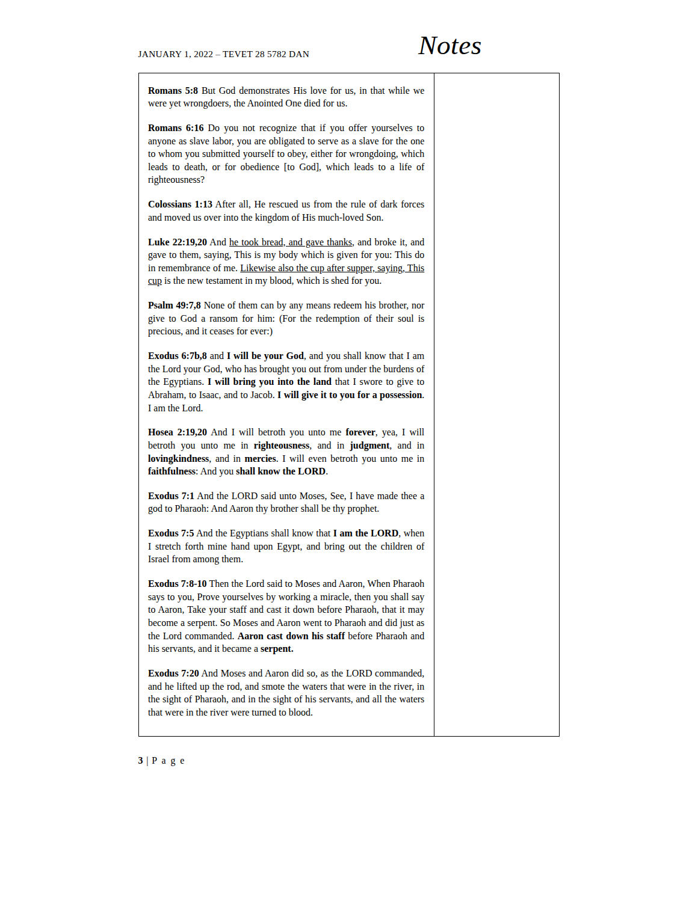JANUARY 1, 2022 – TEVET 28 5782 DAN
Notes
| Romans 5:8 But God demonstrates His love for us, in that while we were yet wrongdoers, the Anointed One died for us. Romans 6:16 Do you not recognize that if you offer yourselves to anyone as slave labor, you are obligated to serve as a slave for the one to whom you submitted yourself to obey, either for wrongdoing, which leads to death, or for obedience [to God], which leads to a life of righteousness? Colossians 1:13 After all, He rescued us from the rule of dark forces and moved us over into the kingdom of His much-loved Son. Luke 22:19,20 And he took bread, and gave thanks , and broke it, and gave to them, saying, This is my body which is given for you: This do in remembrance of me. Likewise also the cup after supper, saying, This cup is the new testament in my blood, which is shed for you. Psalm 49:7,8 None of them can by any means redeem his brother, nor give to God a ransom for him: (For the redemption of their soul is precious, and it ceases for ever:) Exodus 6:7b,8 and I will be your God , and you shall know that I am the Lord your God, who has brought you out from under the burdens of the Egyptians. I will bring you into the land that I swore to give to Abraham, to Isaac, and to Jacob. I will give it to you for a possession . I am the Lord. Hosea 2:19,20 And I will betroth you unto me forever , yea, I will betroth you unto me in righteousness , and in judgment , and in lovingkindness , and in mercies . I will even betroth you unto me in faithfulness : And you shall know the LORD . Exodus 7:1 And the LORD said unto Moses, See, I have made thee a god to Pharaoh: And Aaron thy brother shall be thy prophet. Exodus 7:5 And the Egyptians shall know that I am the LORD , when I stretch forth mine hand upon Egypt, and bring out the children of Israel from among them. Exodus 7:8-10 Then the Lord said to Moses and Aaron, When Pharaoh says to you, Prove yourselves by working a miracle, then you shall say to Aaron, Take your staff and cast it down before Pharaoh, that it may become a serpent. So Moses and Aaron went to Pharaoh and did just as the Lord commanded. Aaron cast down his staff before Pharaoh and his servants, and it became a serpent. Exodus 7:20 And Moses and Aaron did so, as the LORD commanded, and he lifted up the rod, and smote the waters that were in the river, in the sight of Pharaoh, and in the sight of his servants, and all the waters that were in the river were turned to blood. | |
3|P a g e